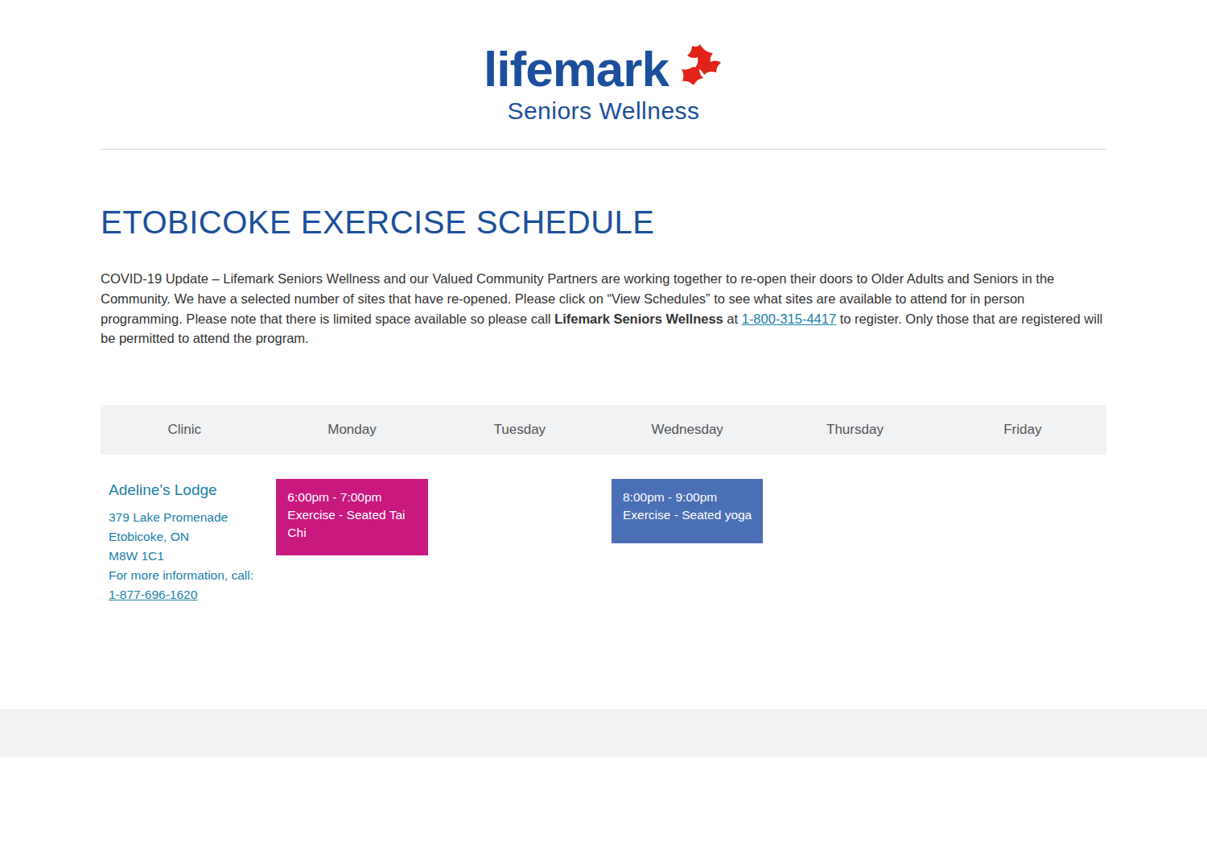lifemark
Seniors Wellness
Etobicoke Exercise Schedule
COVID-19 Update – Lifemark Seniors Wellness and our Valued Community Partners are working together to re-open their doors to Older Adults and Seniors in the Community. We have a selected number of sites that have re-opened. Please click on “View Schedules” to see what sites are available to attend for in person programming. Please note that there is limited space available so please call Lifemark Seniors Wellness at 1-800-315-4417 to register. Only those that are registered will be permitted to attend the program.
| Clinic | Monday | Tuesday | Wednesday | Thursday | Friday |
| --- | --- | --- | --- | --- | --- |
| Adeline's Lodge 379 Lake Promenade Etobicoke, ON M8W 1C1 For more information, call: 1-877-696-1620 | 6:00pm - 7:00pm Exercise - Seated Tai Chi | | 8:00pm - 9:00pm Exercise - Seated yoga | | |